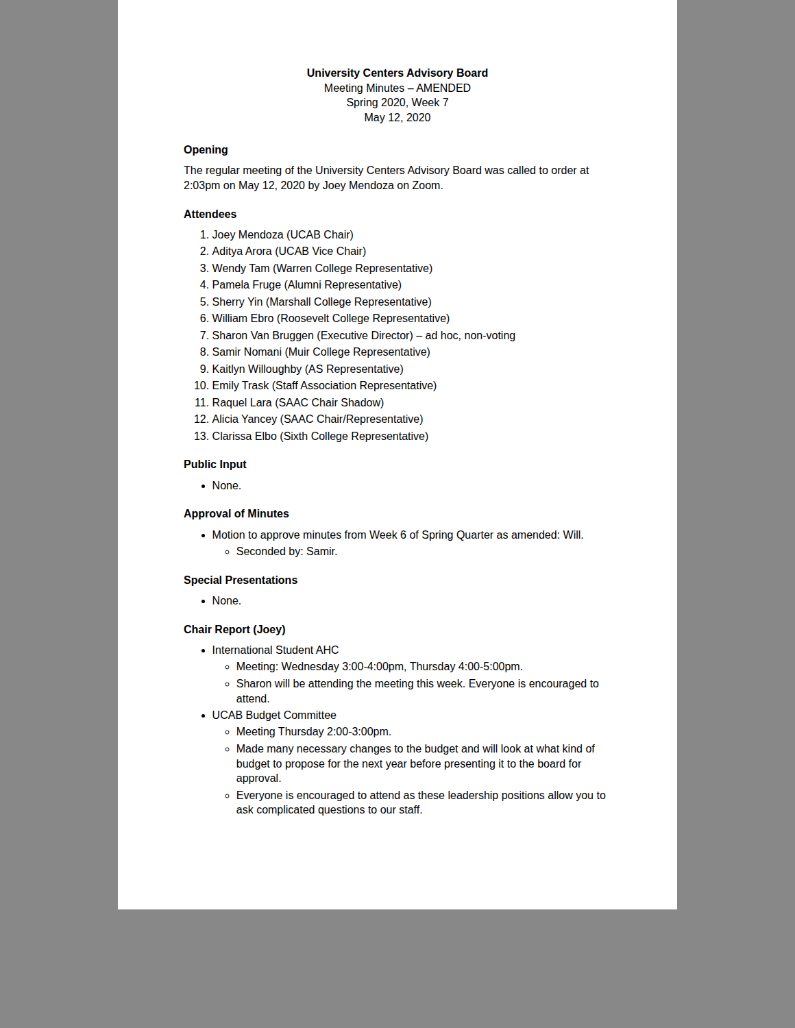University Centers Advisory Board Meeting Minutes – AMENDED Spring 2020, Week 7 May 12, 2020
Opening
The regular meeting of the University Centers Advisory Board was called to order at 2:03pm on May 12, 2020 by Joey Mendoza on Zoom.
Attendees
Joey Mendoza (UCAB Chair)
Aditya Arora (UCAB Vice Chair)
Wendy Tam (Warren College Representative)
Pamela Fruge (Alumni Representative)
Sherry Yin (Marshall College Representative)
William Ebro (Roosevelt College Representative)
Sharon Van Bruggen (Executive Director) – ad hoc, non-voting
Samir Nomani (Muir College Representative)
Kaitlyn Willoughby (AS Representative)
Emily Trask (Staff Association Representative)
Raquel Lara (SAAC Chair Shadow)
Alicia Yancey (SAAC Chair/Representative)
Clarissa Elbo (Sixth College Representative)
Public Input
None.
Approval of Minutes
Motion to approve minutes from Week 6 of Spring Quarter as amended: Will.
Seconded by: Samir.
Special Presentations
None.
Chair Report (Joey)
International Student AHC
Meeting: Wednesday 3:00-4:00pm, Thursday 4:00-5:00pm.
Sharon will be attending the meeting this week. Everyone is encouraged to attend.
UCAB Budget Committee
Meeting Thursday 2:00-3:00pm.
Made many necessary changes to the budget and will look at what kind of budget to propose for the next year before presenting it to the board for approval.
Everyone is encouraged to attend as these leadership positions allow you to ask complicated questions to our staff.